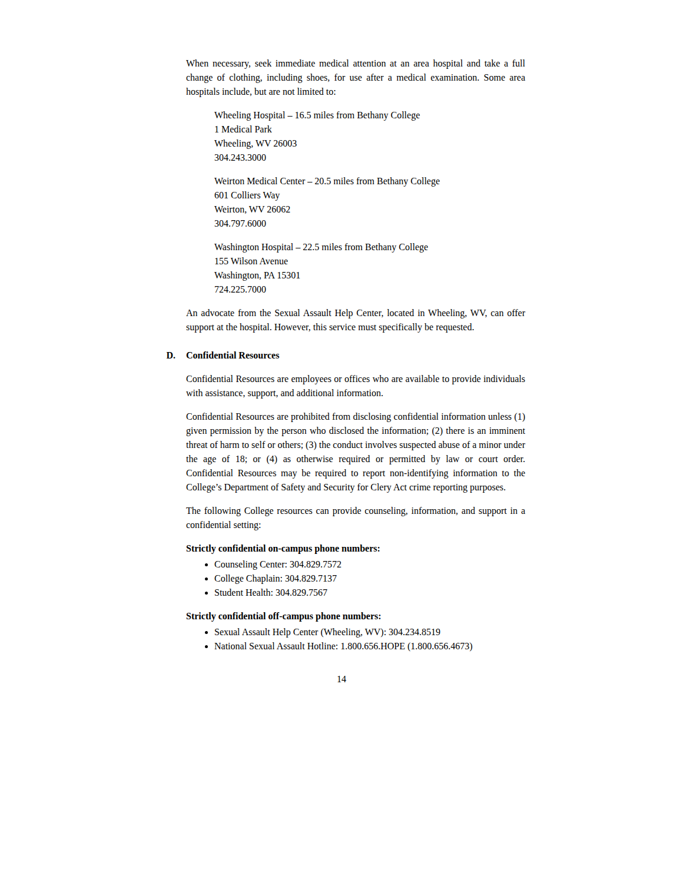When necessary, seek immediate medical attention at an area hospital and take a full change of clothing, including shoes, for use after a medical examination. Some area hospitals include, but are not limited to:
Wheeling Hospital – 16.5 miles from Bethany College
1 Medical Park
Wheeling, WV 26003
304.243.3000
Weirton Medical Center – 20.5 miles from Bethany College
601 Colliers Way
Weirton, WV 26062
304.797.6000
Washington Hospital – 22.5 miles from Bethany College
155 Wilson Avenue
Washington, PA 15301
724.225.7000
An advocate from the Sexual Assault Help Center, located in Wheeling, WV, can offer support at the hospital. However, this service must specifically be requested.
D. Confidential Resources
Confidential Resources are employees or offices who are available to provide individuals with assistance, support, and additional information.
Confidential Resources are prohibited from disclosing confidential information unless (1) given permission by the person who disclosed the information; (2) there is an imminent threat of harm to self or others; (3) the conduct involves suspected abuse of a minor under the age of 18; or (4) as otherwise required or permitted by law or court order. Confidential Resources may be required to report non-identifying information to the College’s Department of Safety and Security for Clery Act crime reporting purposes.
The following College resources can provide counseling, information, and support in a confidential setting:
Strictly confidential on-campus phone numbers:
Counseling Center: 304.829.7572
College Chaplain: 304.829.7137
Student Health: 304.829.7567
Strictly confidential off-campus phone numbers:
Sexual Assault Help Center (Wheeling, WV): 304.234.8519
National Sexual Assault Hotline: 1.800.656.HOPE (1.800.656.4673)
14